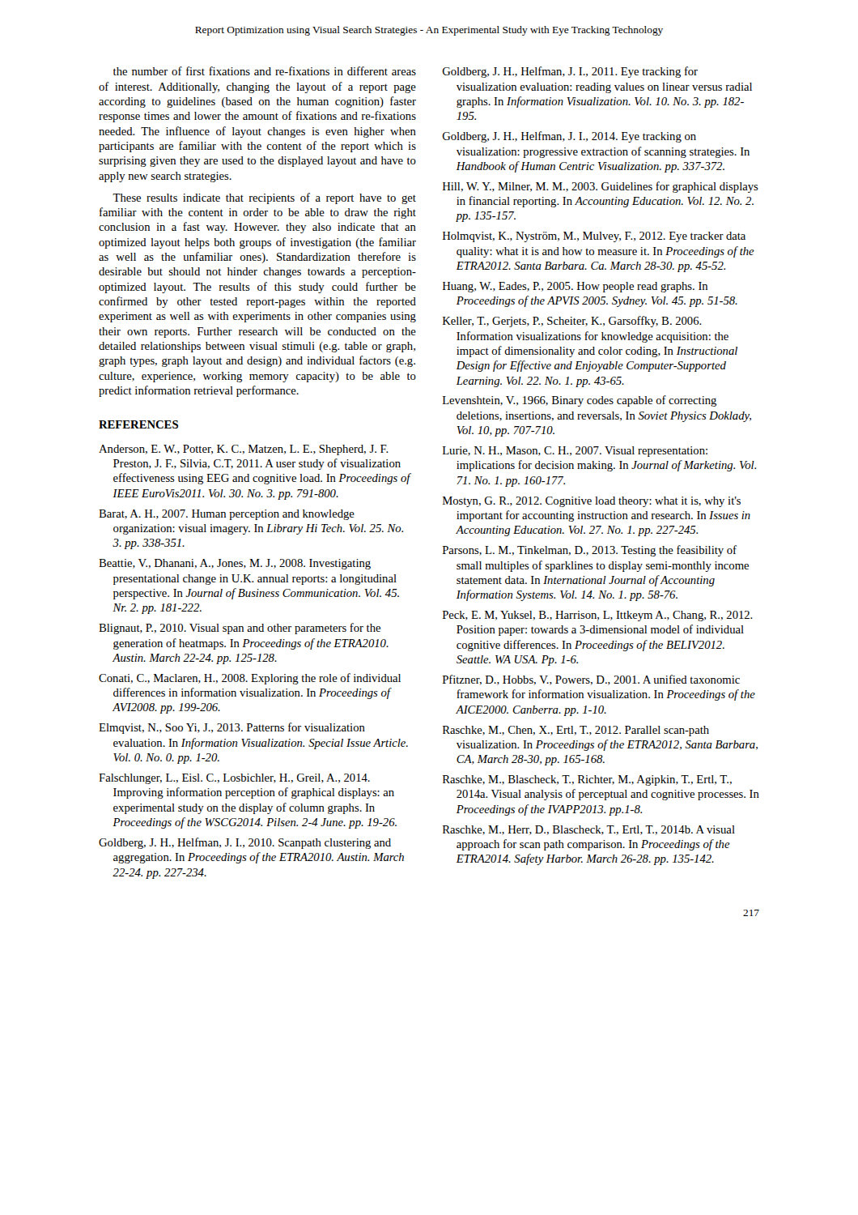Report Optimization using Visual Search Strategies - An Experimental Study with Eye Tracking Technology
the number of first fixations and re-fixations in different areas of interest. Additionally, changing the layout of a report page according to guidelines (based on the human cognition) faster response times and lower the amount of fixations and re-fixations needed. The influence of layout changes is even higher when participants are familiar with the content of the report which is surprising given they are used to the displayed layout and have to apply new search strategies.
These results indicate that recipients of a report have to get familiar with the content in order to be able to draw the right conclusion in a fast way. However. they also indicate that an optimized layout helps both groups of investigation (the familiar as well as the unfamiliar ones). Standardization therefore is desirable but should not hinder changes towards a perception-optimized layout. The results of this study could further be confirmed by other tested report-pages within the reported experiment as well as with experiments in other companies using their own reports. Further research will be conducted on the detailed relationships between visual stimuli (e.g. table or graph, graph types, graph layout and design) and individual factors (e.g. culture, experience, working memory capacity) to be able to predict information retrieval performance.
REFERENCES
Anderson, E. W., Potter, K. C., Matzen, L. E., Shepherd, J. F. Preston, J. F., Silvia, C.T, 2011. A user study of visualization effectiveness using EEG and cognitive load. In Proceedings of IEEE EuroVis2011. Vol. 30. No. 3. pp. 791-800.
Barat, A. H., 2007. Human perception and knowledge organization: visual imagery. In Library Hi Tech. Vol. 25. No. 3. pp. 338-351.
Beattie, V., Dhanani, A., Jones, M. J., 2008. Investigating presentational change in U.K. annual reports: a longitudinal perspective. In Journal of Business Communication. Vol. 45. Nr. 2. pp. 181-222.
Blignaut, P., 2010. Visual span and other parameters for the generation of heatmaps. In Proceedings of the ETRA2010. Austin. March 22-24. pp. 125-128.
Conati, C., Maclaren, H., 2008. Exploring the role of individual differences in information visualization. In Proceedings of AVI2008. pp. 199-206.
Elmqvist, N., Soo Yi, J., 2013. Patterns for visualization evaluation. In Information Visualization. Special Issue Article. Vol. 0. No. 0. pp. 1-20.
Falschlunger, L., Eisl. C., Losbichler, H., Greil, A., 2014. Improving information perception of graphical displays: an experimental study on the display of column graphs. In Proceedings of the WSCG2014. Pilsen. 2-4 June. pp. 19-26.
Goldberg, J. H., Helfman, J. I., 2010. Scanpath clustering and aggregation. In Proceedings of the ETRA2010. Austin. March 22-24. pp. 227-234.
Goldberg, J. H., Helfman, J. I., 2011. Eye tracking for visualization evaluation: reading values on linear versus radial graphs. In Information Visualization. Vol. 10. No. 3. pp. 182-195.
Goldberg, J. H., Helfman, J. I., 2014. Eye tracking on visualization: progressive extraction of scanning strategies. In Handbook of Human Centric Visualization. pp. 337-372.
Hill, W. Y., Milner, M. M., 2003. Guidelines for graphical displays in financial reporting. In Accounting Education. Vol. 12. No. 2. pp. 135-157.
Holmqvist, K., Nyström, M., Mulvey, F., 2012. Eye tracker data quality: what it is and how to measure it. In Proceedings of the ETRA2012. Santa Barbara. Ca. March 28-30. pp. 45-52.
Huang, W., Eades, P., 2005. How people read graphs. In Proceedings of the APVIS 2005. Sydney. Vol. 45. pp. 51-58.
Keller, T., Gerjets, P., Scheiter, K., Garsoffky, B. 2006. Information visualizations for knowledge acquisition: the impact of dimensionality and color coding, In Instructional Design for Effective and Enjoyable Computer-Supported Learning. Vol. 22. No. 1. pp. 43-65.
Levenshtein, V., 1966, Binary codes capable of correcting deletions, insertions, and reversals, In Soviet Physics Doklady, Vol. 10, pp. 707-710.
Lurie, N. H., Mason, C. H., 2007. Visual representation: implications for decision making. In Journal of Marketing. Vol. 71. No. 1. pp. 160-177.
Mostyn, G. R., 2012. Cognitive load theory: what it is, why it's important for accounting instruction and research. In Issues in Accounting Education. Vol. 27. No. 1. pp. 227-245.
Parsons, L. M., Tinkelman, D., 2013. Testing the feasibility of small multiples of sparklines to display semi-monthly income statement data. In International Journal of Accounting Information Systems. Vol. 14. No. 1. pp. 58-76.
Peck, E. M, Yuksel, B., Harrison, L, Ittkeym A., Chang, R., 2012. Position paper: towards a 3-dimensional model of individual cognitive differences. In Proceedings of the BELIV2012. Seattle. WA USA. Pp. 1-6.
Pfitzner, D., Hobbs, V., Powers, D., 2001. A unified taxonomic framework for information visualization. In Proceedings of the AICE2000. Canberra. pp. 1-10.
Raschke, M., Chen, X., Ertl, T., 2012. Parallel scan-path visualization. In Proceedings of the ETRA2012, Santa Barbara, CA, March 28-30, pp. 165-168.
Raschke, M., Blascheck, T., Richter, M., Agipkin, T., Ertl, T., 2014a. Visual analysis of perceptual and cognitive processes. In Proceedings of the IVAPP2013. pp.1-8.
Raschke, M., Herr, D., Blascheck, T., Ertl, T., 2014b. A visual approach for scan path comparison. In Proceedings of the ETRA2014. Safety Harbor. March 26-28. pp. 135-142.
217